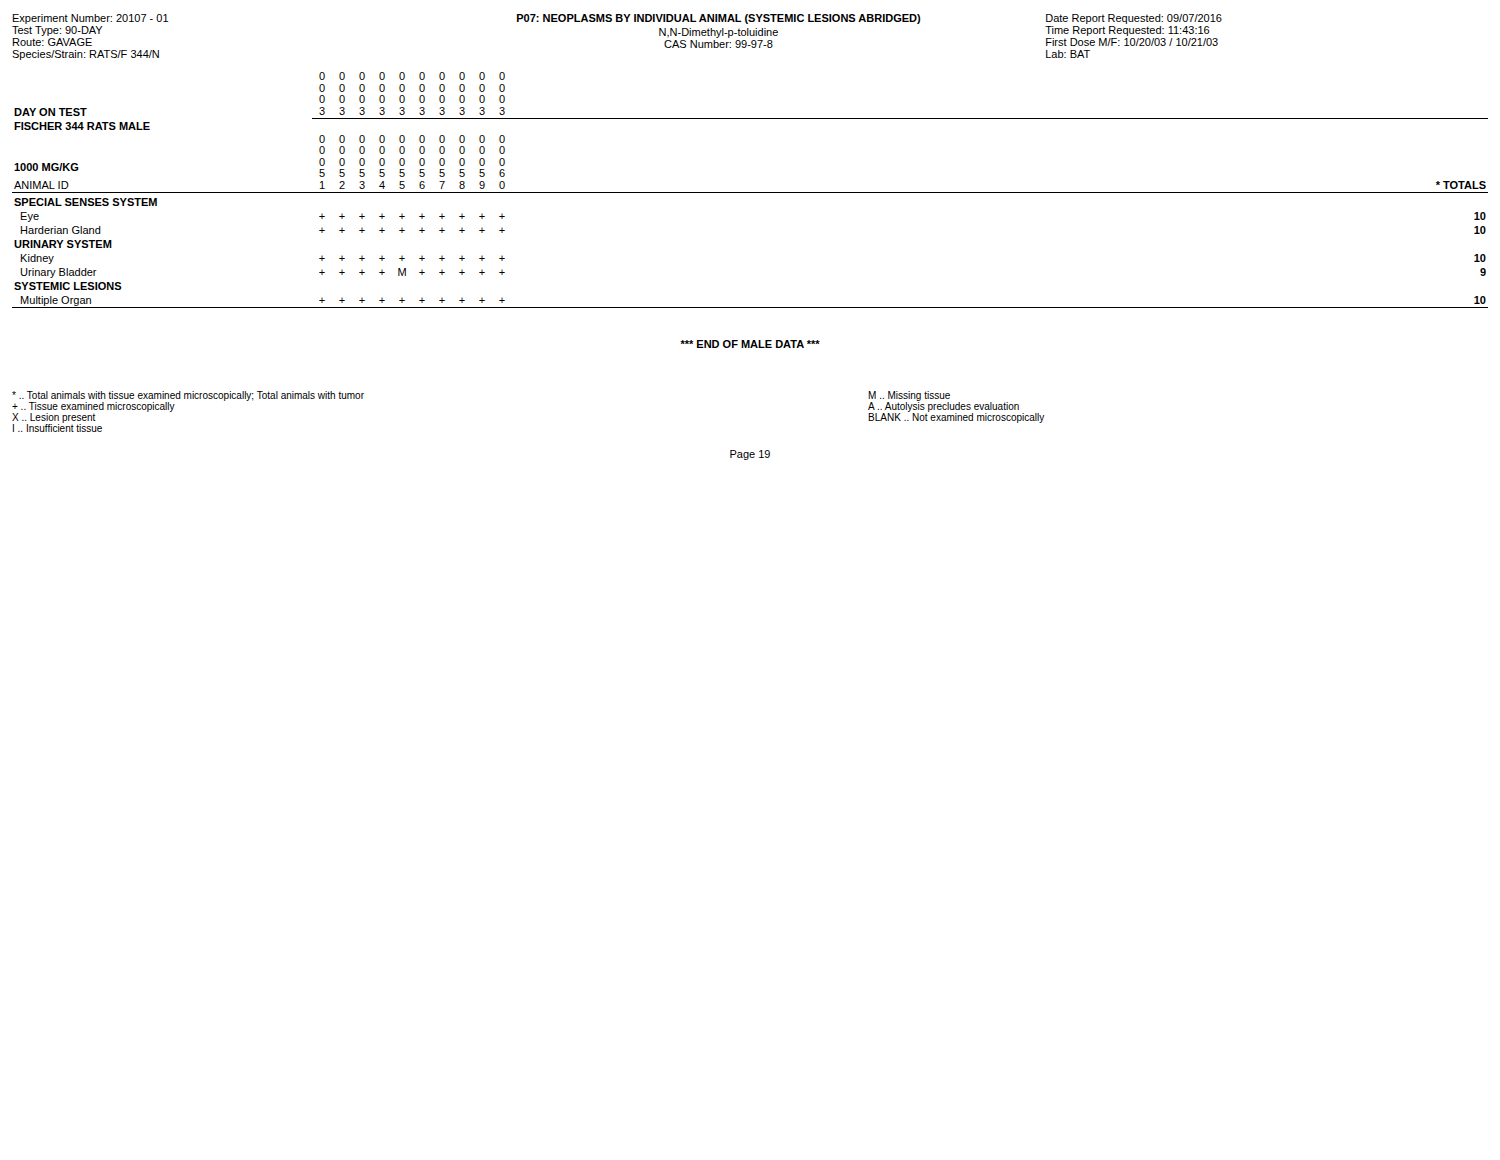| Experiment Number: 20107 - 01 Test Type: 90-DAY Route: GAVAGE Species/Strain: RATS/F 344/N | P07: NEOPLASMS BY INDIVIDUAL ANIMAL (SYSTEMIC LESIONS ABRIDGED) N,N-Dimethyl-p-toluidine CAS Number: 99-97-8 | Date Report Requested: 09/07/2016 Time Report Requested: 11:43:16 First Dose M/F: 10/20/03 / 10/21/03 Lab: BAT |
| DAY ON TEST | 0 0 0 3 | 0 0 0 3 | 0 0 0 3 | 0 0 0 3 | 0 0 0 3 | 0 0 0 3 | 0 0 0 3 | 0 0 0 3 | 0 0 0 3 | 0 0 0 3 | |
| FISCHER 344 RATS MALE | |
| 1000 MG/KG ANIMAL ID | 0 0 0 5 1 | 0 0 0 5 2 | 0 0 0 5 3 | 0 0 0 5 4 | 0 0 0 5 5 | 0 0 0 5 6 | 0 0 0 5 7 | 0 0 0 5 8 | 0 0 0 5 9 | 0 0 0 6 0 | * TOTALS |
| SPECIAL SENSES SYSTEM | |
| Eye | + | + | + | + | + | + | + | + | + | + | 10 |
| Harderian Gland | + | + | + | + | + | + | + | + | + | + | 10 |
| URINARY SYSTEM | |
| Kidney | + | + | + | + | + | + | + | + | + | + | 10 |
| Urinary Bladder | + | + | + | + | M | + | + | + | + | + | 9 |
| SYSTEMIC LESIONS | |
| Multiple Organ | + | + | + | + | + | + | + | + | + | + | 10 |
*** END OF MALE DATA ***
| * .. Total animals with tissue examined microscopically; Total animals with tumor + .. Tissue examined microscopically X .. Lesion present I .. Insufficient tissue | M .. Missing tissue A .. Autolysis precludes evaluation BLANK .. Not examined microscopically |
Page 19